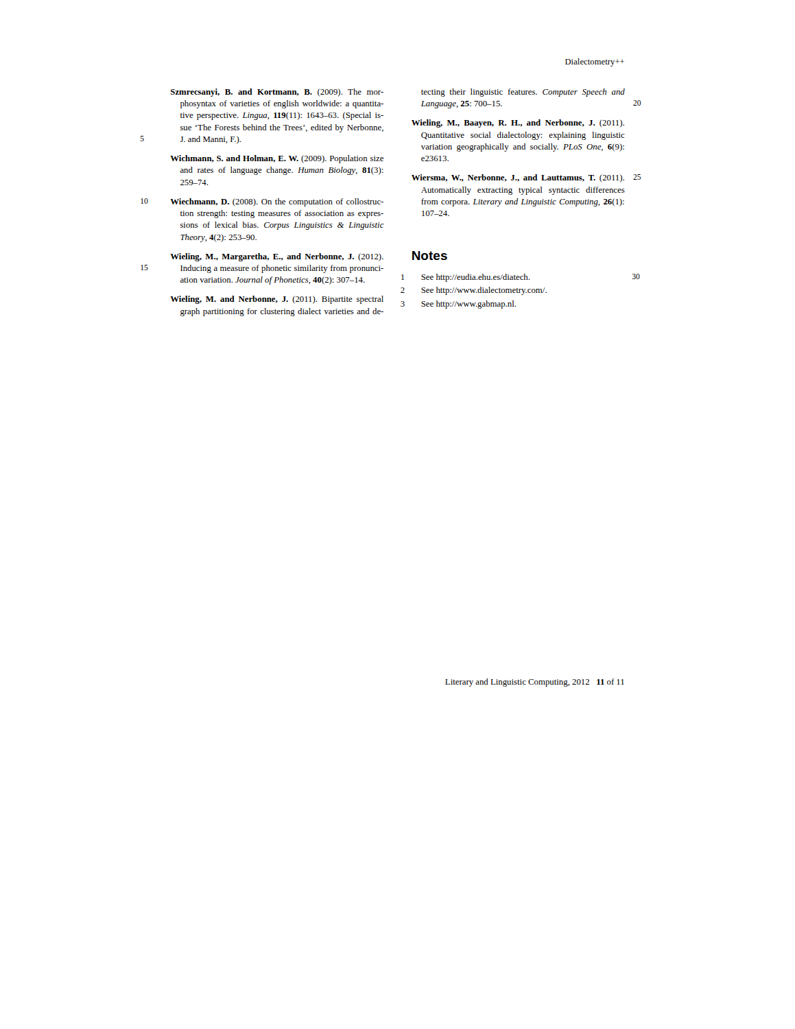Dialectometry++
Szmrecsanyi, B. and Kortmann, B. (2009). The morphosyntax of varieties of english worldwide: a quantitative perspective. Lingua, 119(11): 1643–63. (Special issue ‘The Forests behind the Trees’, edited by Nerbonne, J. 5and Manni, F.).
Wichmann, S. and Holman, E. W. (2009). Population size and rates of language change. Human Biology, 81(3): 259–74.
Wiechmann, D. (2008). On the computation of collos10truction strength: testing measures of association as expressions of lexical bias. Corpus Linguistics & Linguistic Theory, 4(2): 253–90.
Wieling, M., Margaretha, E., and Nerbonne, J. (2012). Inducing a measure of phonetic similarity from pro15nunciation variation. Journal of Phonetics, 40(2): 307–14.
Wieling, M. and Nerbonne, J. (2011). Bipartite spectral graph partitioning for clustering dialect varieties and detecting their linguistic features. Computer Speech and Language, 25: 700–15.20
Wieling, M., Baayen, R. H., and Nerbonne, J. (2011). Quantitative social dialectology: explaining linguistic variation geographically and socially. PLoS One, 6(9): e23613.
Wiersma, W., Nerbonne, J., and Lauttamus, T. (2011).25 Automatically extracting typical syntactic differences from corpora. Literary and Linguistic Computing, 26(1): 107–24.
Notes
1 See http://eudia.ehu.es/diatech.30
2 See http://www.dialectometry.com/.
3 See http://www.gabmap.nl.
Literary and Linguistic Computing, 2012 11 of 11